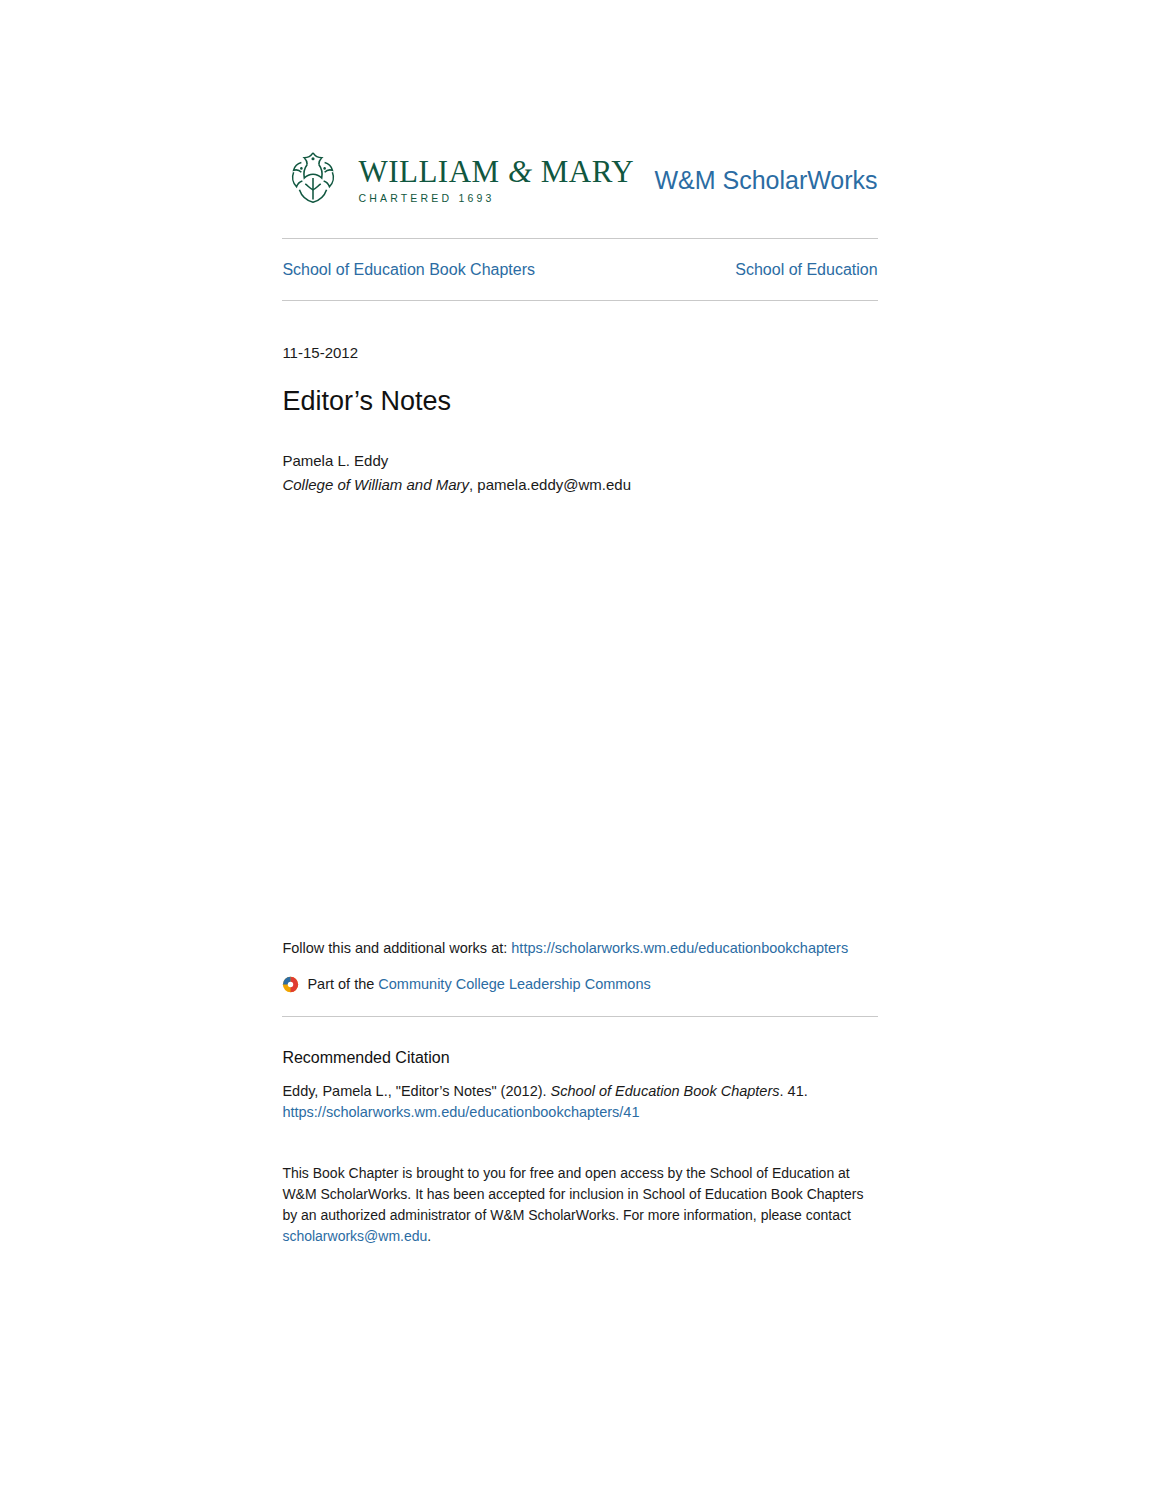WILLIAM & MARY
CHARTERED 1693
W&M ScholarWorks
School of Education Book Chapters
School of Education
11-15-2012
Editor’s Notes
Pamela L. Eddy
College of William and Mary, pamela.eddy@wm.edu
Follow this and additional works at: https://scholarworks.wm.edu/educationbookchapters
Part of the Community College Leadership Commons
Recommended Citation
Eddy, Pamela L., "Editor’s Notes" (2012). School of Education Book Chapters. 41.
https://scholarworks.wm.edu/educationbookchapters/41
This Book Chapter is brought to you for free and open access by the School of Education at W&M ScholarWorks. It has been accepted for inclusion in School of Education Book Chapters by an authorized administrator of W&M ScholarWorks. For more information, please contact scholarworks@wm.edu.